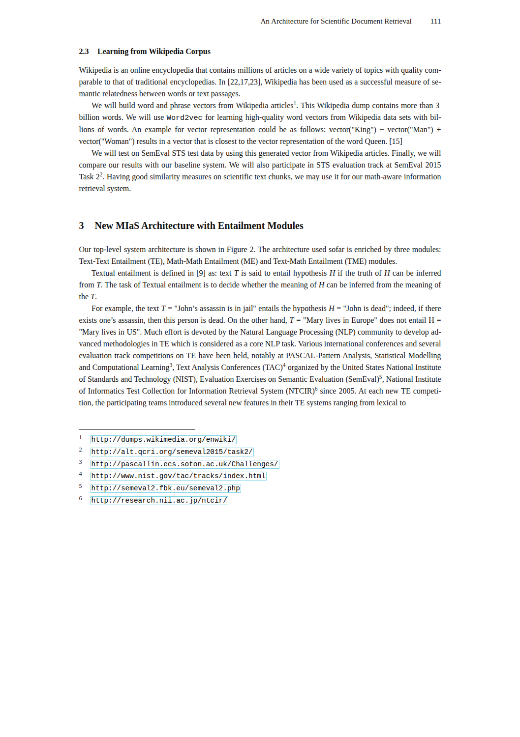An Architecture for Scientific Document Retrieval 111
2.3 Learning from Wikipedia Corpus
Wikipedia is an online encyclopedia that contains millions of articles on a wide variety of topics with quality comparable to that of traditional encyclopedias. In [22,17,23], Wikipedia has been used as a successful measure of semantic relatedness between words or text passages.
We will build word and phrase vectors from Wikipedia articles1. This Wikipedia dump contains more than 3 billion words. We will use Word2vec for learning high-quality word vectors from Wikipedia data sets with billions of words. An example for vector representation could be as follows: vector("King") − vector("Man") + vector("Woman") results in a vector that is closest to the vector representation of the word Queen. [15]
We will test on SemEval STS test data by using this generated vector from Wikipedia articles. Finally, we will compare our results with our baseline system. We will also participate in STS evaluation track at SemEval 2015 Task 22. Having good similarity measures on scientific text chunks, we may use it for our math-aware information retrieval system.
3 New MIaS Architecture with Entailment Modules
Our top-level system architecture is shown in Figure 2. The architecture used sofar is enriched by three modules: Text-Text Entailment (TE), Math-Math Entailment (ME) and Text-Math Entailment (TME) modules.
Textual entailment is defined in [9] as: text T is said to entail hypothesis H if the truth of H can be inferred from T. The task of Textual entailment is to decide whether the meaning of H can be inferred from the meaning of the T.
For example, the text T = "John’s assassin is in jail" entails the hypothesis H = "John is dead"; indeed, if there exists one’s assassin, then this person is dead. On the other hand, T = "Mary lives in Europe" does not entail H = "Mary lives in US". Much effort is devoted by the Natural Language Processing (NLP) community to develop advanced methodologies in TE which is considered as a core NLP task. Various international conferences and several evaluation track competitions on TE have been held, notably at PASCAL-Pattern Analysis, Statistical Modelling and Computational Learning3, Text Analysis Conferences (TAC)4 organized by the United States National Institute of Standards and Technology (NIST), Evaluation Exercises on Semantic Evaluation (SemEval)5, National Institute of Informatics Test Collection for Information Retrieval System (NTCIR)6 since 2005. At each new TE competition, the participating teams introduced several new features in their TE systems ranging from lexical to
http://dumps.wikimedia.org/enwiki/
http://alt.qcri.org/semeval2015/task2/
http://pascallin.ecs.soton.ac.uk/Challenges/
http://www.nist.gov/tac/tracks/index.html
http://semeval2.fbk.eu/semeval2.php
http://research.nii.ac.jp/ntcir/